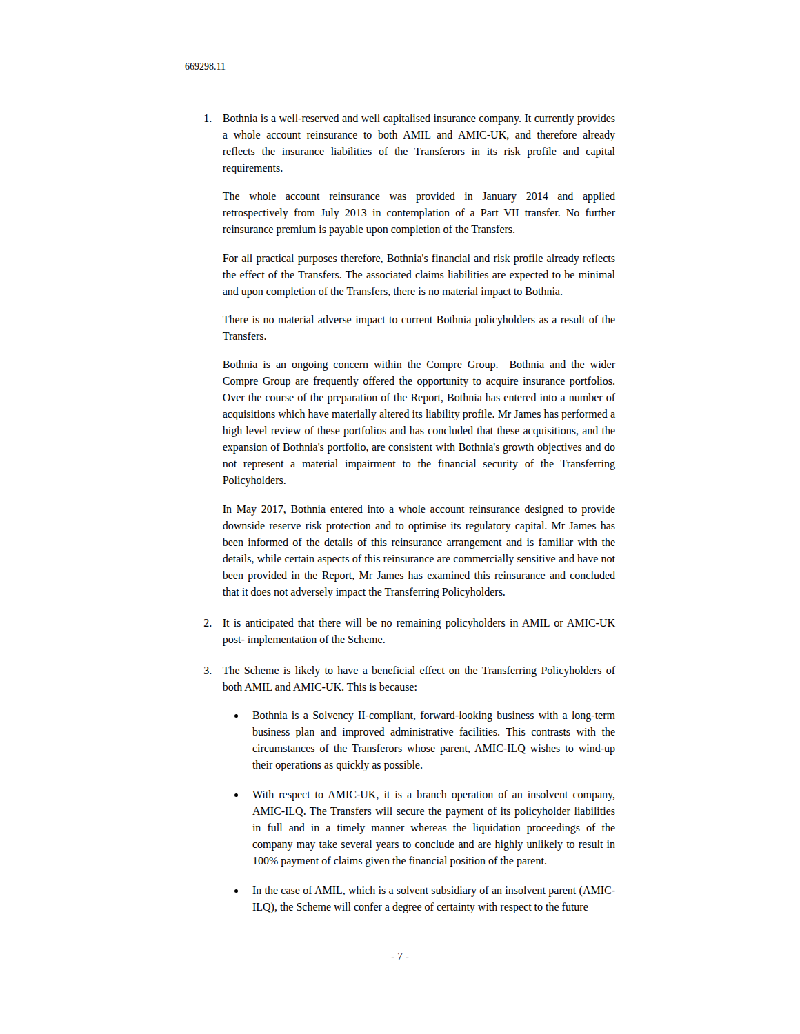669298.11
Bothnia is a well-reserved and well capitalised insurance company. It currently provides a whole account reinsurance to both AMIL and AMIC-UK, and therefore already reflects the insurance liabilities of the Transferors in its risk profile and capital requirements.
The whole account reinsurance was provided in January 2014 and applied retrospectively from July 2013 in contemplation of a Part VII transfer. No further reinsurance premium is payable upon completion of the Transfers.
For all practical purposes therefore, Bothnia's financial and risk profile already reflects the effect of the Transfers. The associated claims liabilities are expected to be minimal and upon completion of the Transfers, there is no material impact to Bothnia.
There is no material adverse impact to current Bothnia policyholders as a result of the Transfers.
Bothnia is an ongoing concern within the Compre Group. Bothnia and the wider Compre Group are frequently offered the opportunity to acquire insurance portfolios. Over the course of the preparation of the Report, Bothnia has entered into a number of acquisitions which have materially altered its liability profile. Mr James has performed a high level review of these portfolios and has concluded that these acquisitions, and the expansion of Bothnia's portfolio, are consistent with Bothnia's growth objectives and do not represent a material impairment to the financial security of the Transferring Policyholders.
In May 2017, Bothnia entered into a whole account reinsurance designed to provide downside reserve risk protection and to optimise its regulatory capital. Mr James has been informed of the details of this reinsurance arrangement and is familiar with the details, while certain aspects of this reinsurance are commercially sensitive and have not been provided in the Report, Mr James has examined this reinsurance and concluded that it does not adversely impact the Transferring Policyholders.
It is anticipated that there will be no remaining policyholders in AMIL or AMIC-UK post- implementation of the Scheme.
The Scheme is likely to have a beneficial effect on the Transferring Policyholders of both AMIL and AMIC-UK. This is because:
Bothnia is a Solvency II-compliant, forward-looking business with a long-term business plan and improved administrative facilities. This contrasts with the circumstances of the Transferors whose parent, AMIC-ILQ wishes to wind-up their operations as quickly as possible.
With respect to AMIC-UK, it is a branch operation of an insolvent company, AMIC-ILQ. The Transfers will secure the payment of its policyholder liabilities in full and in a timely manner whereas the liquidation proceedings of the company may take several years to conclude and are highly unlikely to result in 100% payment of claims given the financial position of the parent.
In the case of AMIL, which is a solvent subsidiary of an insolvent parent (AMIC-ILQ), the Scheme will confer a degree of certainty with respect to the future
- 7 -